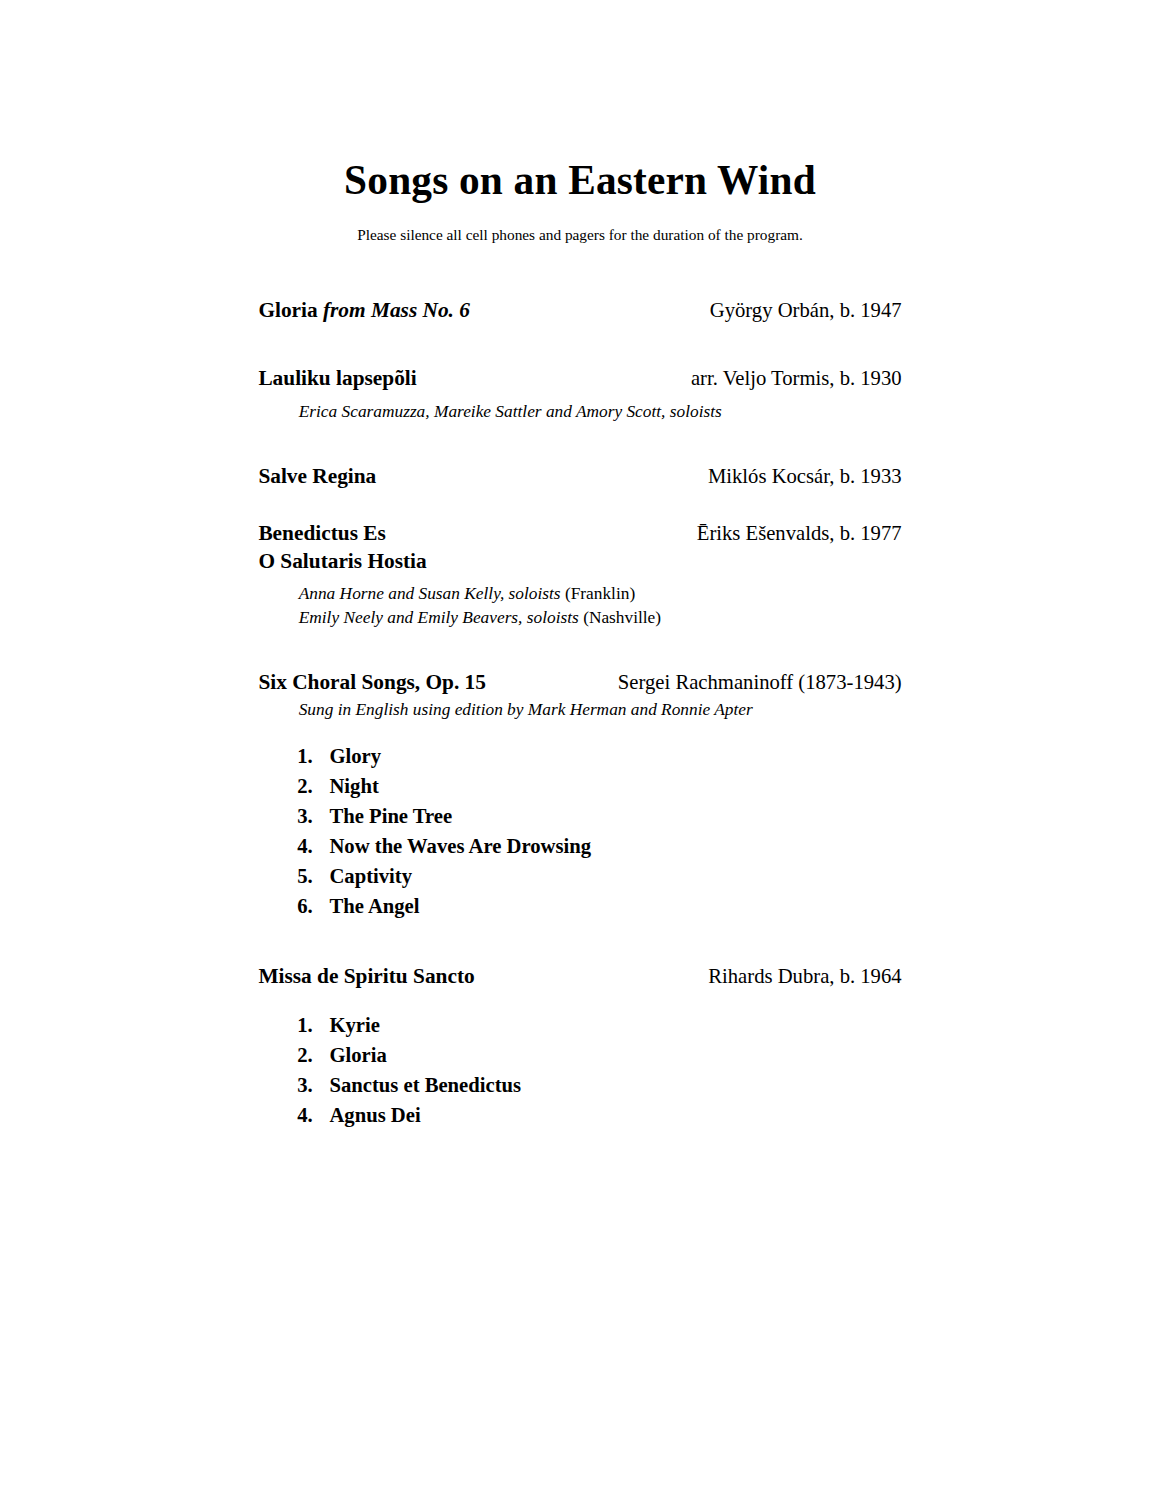Songs on an Eastern Wind
Please silence all cell phones and pagers for the duration of the program.
| Gloria from Mass No. 6 | György Orbán, b. 1947 |
| Lauliku lapsepõli | arr. Veljo Tormis, b. 1930 |
| Erica Scaramuzza, Mareike Sattler and Amory Scott, soloists |
| Salve Regina | Miklós Kocsár, b. 1933 |
| Benedictus Es | Ēriks Ešenvalds, b. 1977 |
| O Salutaris Hostia | |
| Anna Horne and Susan Kelly, soloists (Franklin) Emily Neely and Emily Beavers, soloists (Nashville) |
| Six Choral Songs, Op. 15 | Sergei Rachmaninoff (1873-1943) |
| Sung in English using edition by Mark Herman and Ronnie Apter |
| Glory Night The Pine Tree Now the Waves Are Drowsing Captivity The Angel |
| Missa de Spiritu Sancto | Rihards Dubra, b. 1964 |
| Kyrie Gloria Sanctus et Benedictus Agnus Dei |